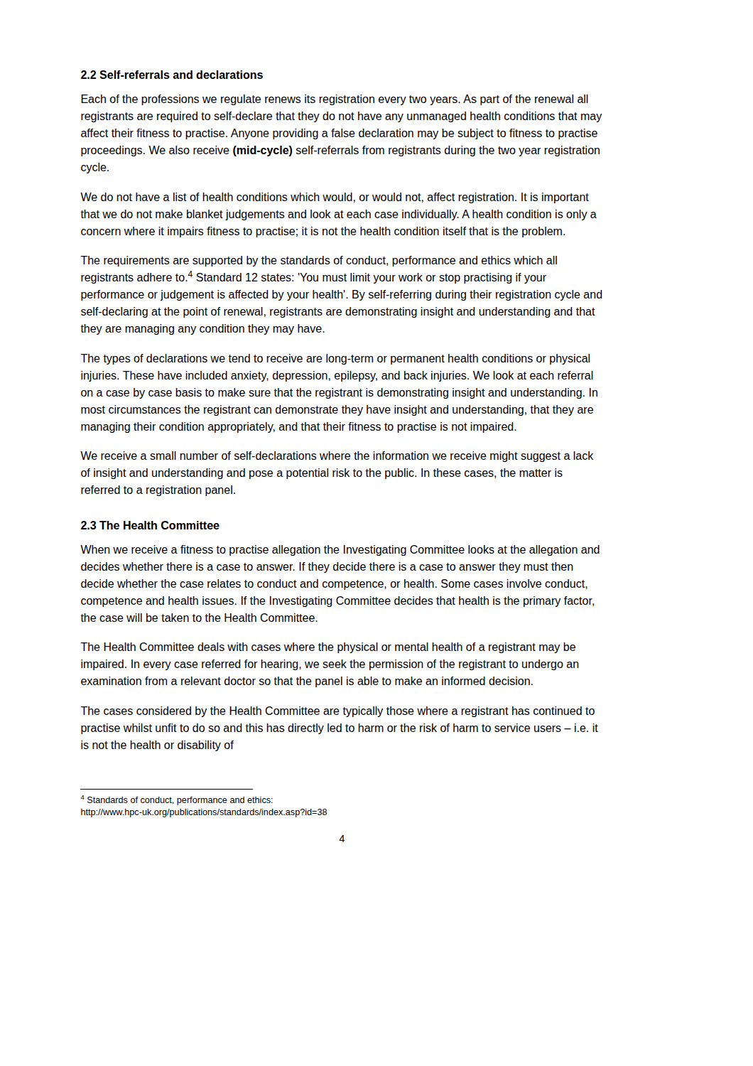2.2 Self-referrals and declarations
Each of the professions we regulate renews its registration every two years. As part of the renewal all registrants are required to self-declare that they do not have any unmanaged health conditions that may affect their fitness to practise. Anyone providing a false declaration may be subject to fitness to practise proceedings. We also receive (mid-cycle) self-referrals from registrants during the two year registration cycle.
We do not have a list of health conditions which would, or would not, affect registration. It is important that we do not make blanket judgements and look at each case individually. A health condition is only a concern where it impairs fitness to practise; it is not the health condition itself that is the problem.
The requirements are supported by the standards of conduct, performance and ethics which all registrants adhere to.4 Standard 12 states: 'You must limit your work or stop practising if your performance or judgement is affected by your health'. By self-referring during their registration cycle and self-declaring at the point of renewal, registrants are demonstrating insight and understanding and that they are managing any condition they may have.
The types of declarations we tend to receive are long-term or permanent health conditions or physical injuries. These have included anxiety, depression, epilepsy, and back injuries. We look at each referral on a case by case basis to make sure that the registrant is demonstrating insight and understanding. In most circumstances the registrant can demonstrate they have insight and understanding, that they are managing their condition appropriately, and that their fitness to practise is not impaired.
We receive a small number of self-declarations where the information we receive might suggest a lack of insight and understanding and pose a potential risk to the public. In these cases, the matter is referred to a registration panel.
2.3 The Health Committee
When we receive a fitness to practise allegation the Investigating Committee looks at the allegation and decides whether there is a case to answer. If they decide there is a case to answer they must then decide whether the case relates to conduct and competence, or health. Some cases involve conduct, competence and health issues. If the Investigating Committee decides that health is the primary factor, the case will be taken to the Health Committee.
The Health Committee deals with cases where the physical or mental health of a registrant may be impaired. In every case referred for hearing, we seek the permission of the registrant to undergo an examination from a relevant doctor so that the panel is able to make an informed decision.
The cases considered by the Health Committee are typically those where a registrant has continued to practise whilst unfit to do so and this has directly led to harm or the risk of harm to service users – i.e. it is not the health or disability of
4 Standards of conduct, performance and ethics:
http://www.hpc-uk.org/publications/standards/index.asp?id=38
4